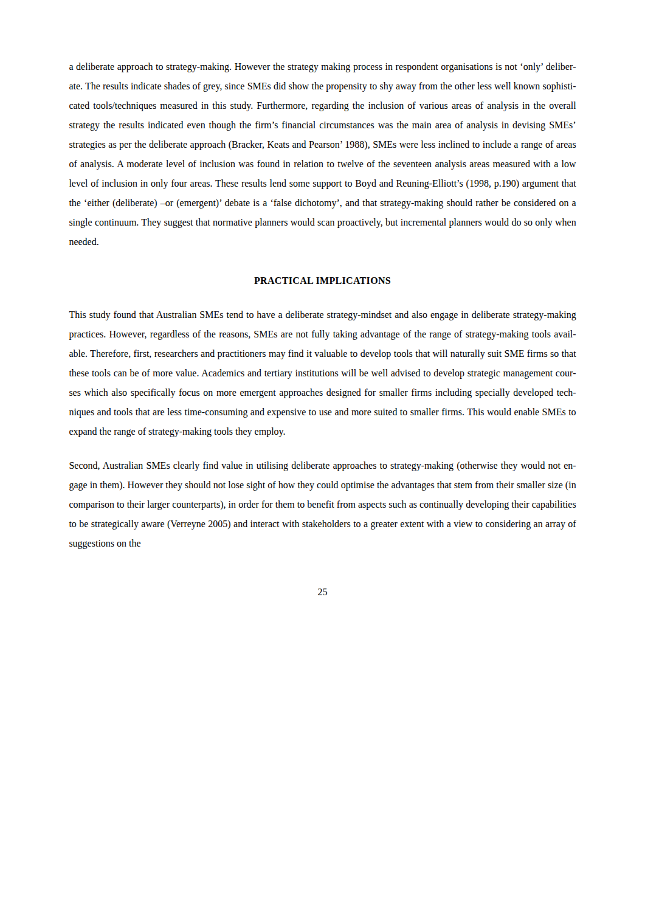a deliberate approach to strategy-making. However the strategy making process in respondent organisations is not ‘only’ deliberate. The results indicate shades of grey, since SMEs did show the propensity to shy away from the other less well known sophisticated tools/techniques measured in this study. Furthermore, regarding the inclusion of various areas of analysis in the overall strategy the results indicated even though the firm’s financial circumstances was the main area of analysis in devising SMEs’ strategies as per the deliberate approach (Bracker, Keats and Pearson’ 1988), SMEs were less inclined to include a range of areas of analysis. A moderate level of inclusion was found in relation to twelve of the seventeen analysis areas measured with a low level of inclusion in only four areas. These results lend some support to Boyd and Reuning-Elliott’s (1998, p.190) argument that the ‘either (deliberate) –or (emergent)’ debate is a ‘false dichotomy’, and that strategy-making should rather be considered on a single continuum. They suggest that normative planners would scan proactively, but incremental planners would do so only when needed.
PRACTICAL IMPLICATIONS
This study found that Australian SMEs tend to have a deliberate strategy-mindset and also engage in deliberate strategy-making practices. However, regardless of the reasons, SMEs are not fully taking advantage of the range of strategy-making tools available. Therefore, first, researchers and practitioners may find it valuable to develop tools that will naturally suit SME firms so that these tools can be of more value. Academics and tertiary institutions will be well advised to develop strategic management courses which also specifically focus on more emergent approaches designed for smaller firms including specially developed techniques and tools that are less time-consuming and expensive to use and more suited to smaller firms. This would enable SMEs to expand the range of strategy-making tools they employ.
Second, Australian SMEs clearly find value in utilising deliberate approaches to strategy-making (otherwise they would not engage in them). However they should not lose sight of how they could optimise the advantages that stem from their smaller size (in comparison to their larger counterparts), in order for them to benefit from aspects such as continually developing their capabilities to be strategically aware (Verreyne 2005) and interact with stakeholders to a greater extent with a view to considering an array of suggestions on the
25